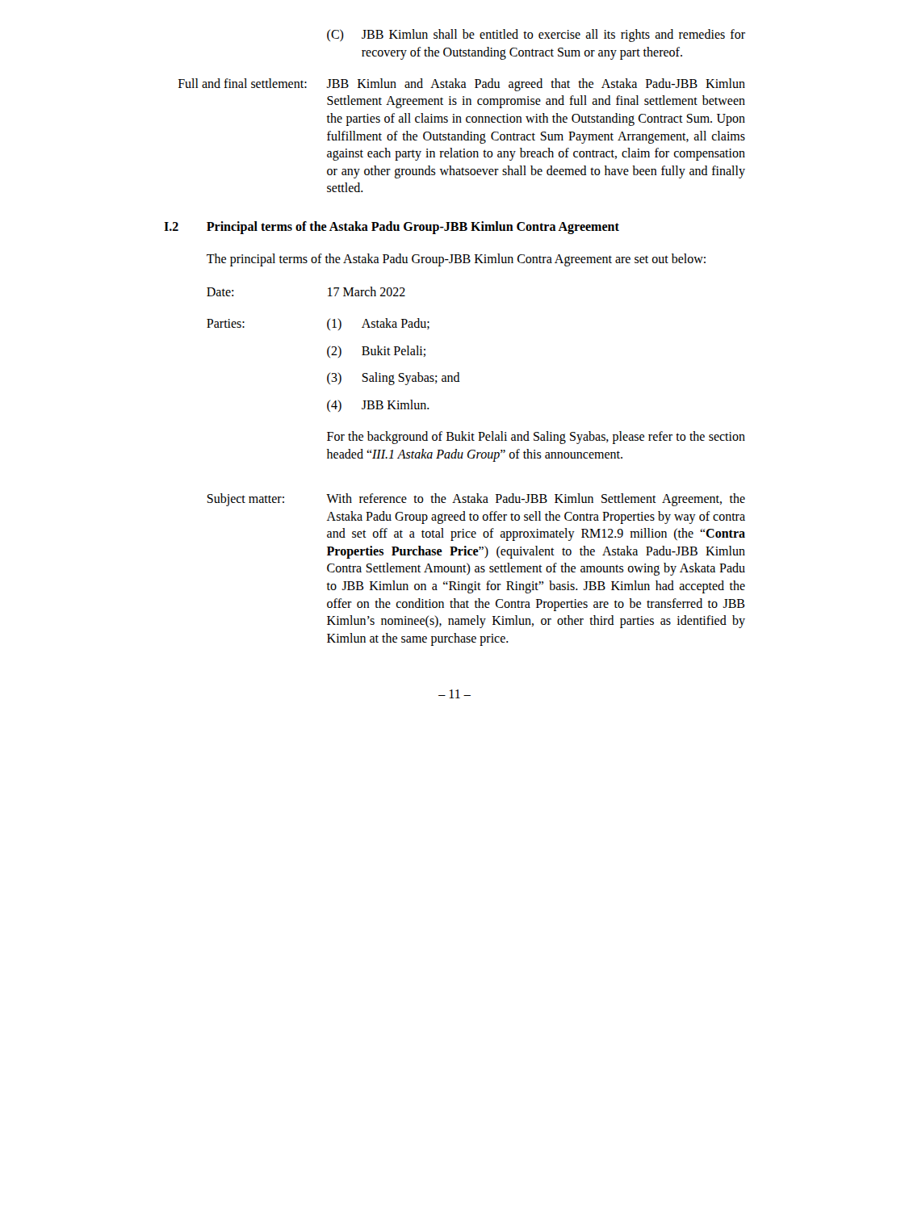(C)
JBB Kimlun shall be entitled to exercise all its rights and remedies for recovery of the Outstanding Contract Sum or any part thereof.
Full and final settlement:
JBB Kimlun and Astaka Padu agreed that the Astaka Padu-JBB Kimlun Settlement Agreement is in compromise and full and final settlement between the parties of all claims in connection with the Outstanding Contract Sum. Upon fulfillment of the Outstanding Contract Sum Payment Arrangement, all claims against each party in relation to any breach of contract, claim for compensation or any other grounds whatsoever shall be deemed to have been fully and finally settled.
I.2 Principal terms of the Astaka Padu Group-JBB Kimlun Contra Agreement
The principal terms of the Astaka Padu Group-JBB Kimlun Contra Agreement are set out below:
Date:
17 March 2022
Parties:
(1) Astaka Padu;
(2) Bukit Pelali;
(3) Saling Syabas; and
(4) JBB Kimlun.
For the background of Bukit Pelali and Saling Syabas, please refer to the section headed “III.1 Astaka Padu Group” of this announcement.
Subject matter:
With reference to the Astaka Padu-JBB Kimlun Settlement Agreement, the Astaka Padu Group agreed to offer to sell the Contra Properties by way of contra and set off at a total price of approximately RM12.9 million (the “Contra Properties Purchase Price”) (equivalent to the Astaka Padu-JBB Kimlun Contra Settlement Amount) as settlement of the amounts owing by Askata Padu to JBB Kimlun on a “Ringit for Ringit” basis. JBB Kimlun had accepted the offer on the condition that the Contra Properties are to be transferred to JBB Kimlun’s nominee(s), namely Kimlun, or other third parties as identified by Kimlun at the same purchase price.
– 11 –